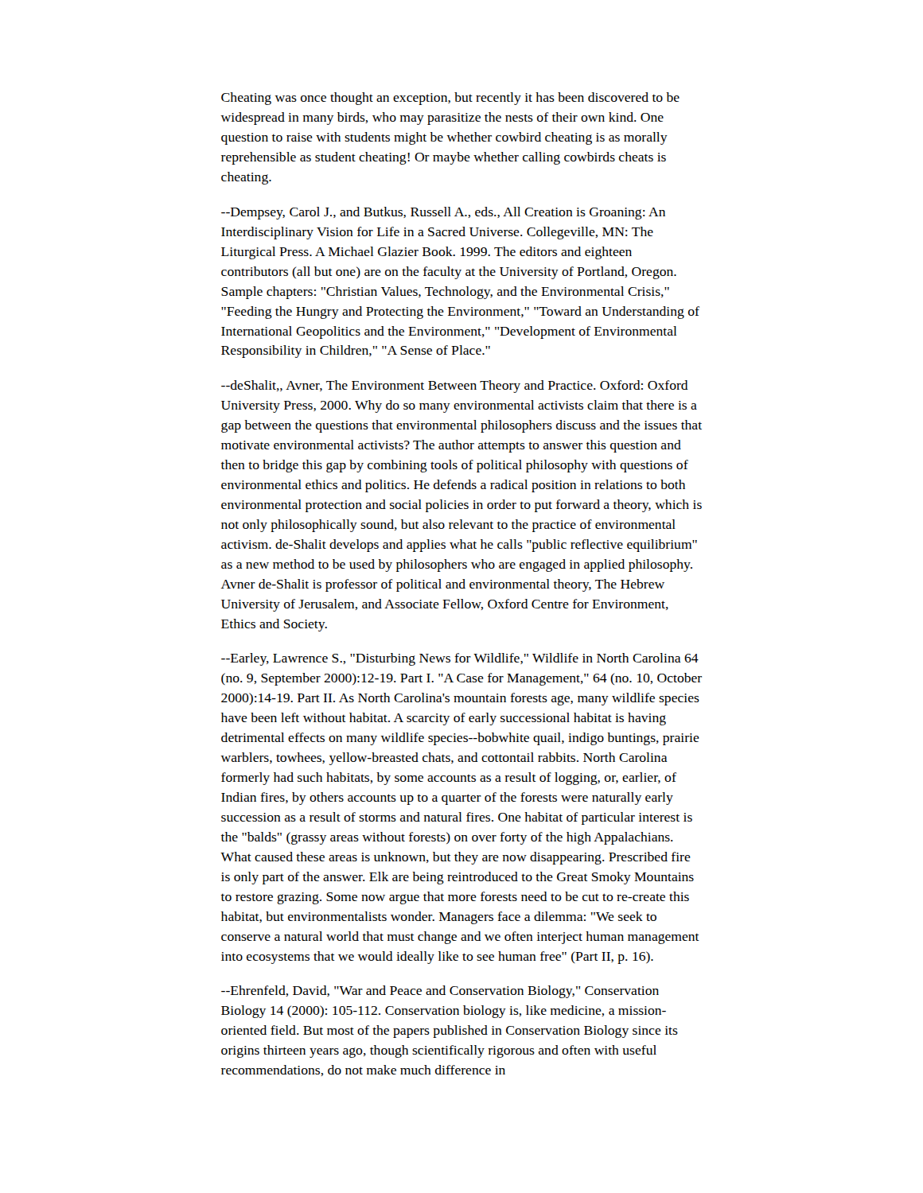Cheating was once thought an exception, but recently it has been discovered to be widespread in many birds, who may parasitize the nests of their own kind. One question to raise with students might be whether cowbird cheating is as morally reprehensible as student cheating! Or maybe whether calling cowbirds cheats is cheating.
--Dempsey, Carol J., and Butkus, Russell A., eds., All Creation is Groaning: An Interdisciplinary Vision for Life in a Sacred Universe. Collegeville, MN: The Liturgical Press. A Michael Glazier Book. 1999. The editors and eighteen contributors (all but one) are on the faculty at the University of Portland, Oregon. Sample chapters: "Christian Values, Technology, and the Environmental Crisis," "Feeding the Hungry and Protecting the Environment," "Toward an Understanding of International Geopolitics and the Environment," "Development of Environmental Responsibility in Children," "A Sense of Place."
--deShalit,, Avner, The Environment Between Theory and Practice. Oxford: Oxford University Press, 2000. Why do so many environmental activists claim that there is a gap between the questions that environmental philosophers discuss and the issues that motivate environmental activists? The author attempts to answer this question and then to bridge this gap by combining tools of political philosophy with questions of environmental ethics and politics. He defends a radical position in relations to both environmental protection and social policies in order to put forward a theory, which is not only philosophically sound, but also relevant to the practice of environmental activism. de-Shalit develops and applies what he calls "public reflective equilibrium" as a new method to be used by philosophers who are engaged in applied philosophy. Avner de-Shalit is professor of political and environmental theory, The Hebrew University of Jerusalem, and Associate Fellow, Oxford Centre for Environment, Ethics and Society.
--Earley, Lawrence S., "Disturbing News for Wildlife," Wildlife in North Carolina 64 (no. 9, September 2000):12-19. Part I. "A Case for Management," 64 (no. 10, October 2000):14-19. Part II. As North Carolina's mountain forests age, many wildlife species have been left without habitat. A scarcity of early successional habitat is having detrimental effects on many wildlife species--bobwhite quail, indigo buntings, prairie warblers, towhees, yellow-breasted chats, and cottontail rabbits. North Carolina formerly had such habitats, by some accounts as a result of logging, or, earlier, of Indian fires, by others accounts up to a quarter of the forests were naturally early succession as a result of storms and natural fires. One habitat of particular interest is the "balds" (grassy areas without forests) on over forty of the high Appalachians. What caused these areas is unknown, but they are now disappearing. Prescribed fire is only part of the answer. Elk are being reintroduced to the Great Smoky Mountains to restore grazing. Some now argue that more forests need to be cut to re-create this habitat, but environmentalists wonder. Managers face a dilemma: "We seek to conserve a natural world that must change and we often interject human management into ecosystems that we would ideally like to see human free" (Part II, p. 16).
--Ehrenfeld, David, "War and Peace and Conservation Biology," Conservation Biology 14 (2000): 105-112. Conservation biology is, like medicine, a mission-oriented field. But most of the papers published in Conservation Biology since its origins thirteen years ago, though scientifically rigorous and often with useful recommendations, do not make much difference in